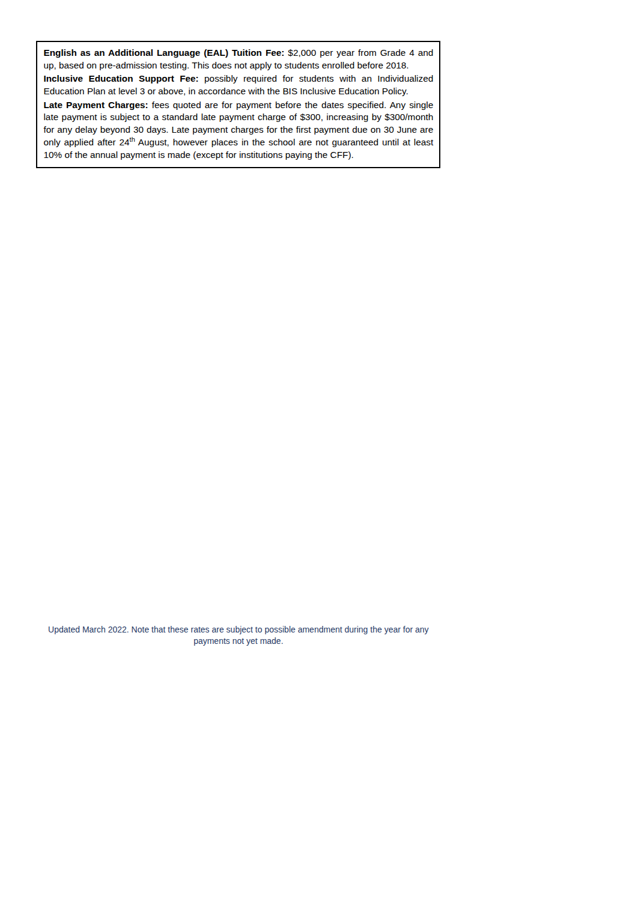English as an Additional Language (EAL) Tuition Fee: $2,000 per year from Grade 4 and up, based on pre-admission testing. This does not apply to students enrolled before 2018.
Inclusive Education Support Fee: possibly required for students with an Individualized Education Plan at level 3 or above, in accordance with the BIS Inclusive Education Policy.
Late Payment Charges: fees quoted are for payment before the dates specified. Any single late payment is subject to a standard late payment charge of $300, increasing by $300/month for any delay beyond 30 days. Late payment charges for the first payment due on 30 June are only applied after 24th August, however places in the school are not guaranteed until at least 10% of the annual payment is made (except for institutions paying the CFF).
Updated March 2022. Note that these rates are subject to possible amendment during the year for any payments not yet made.